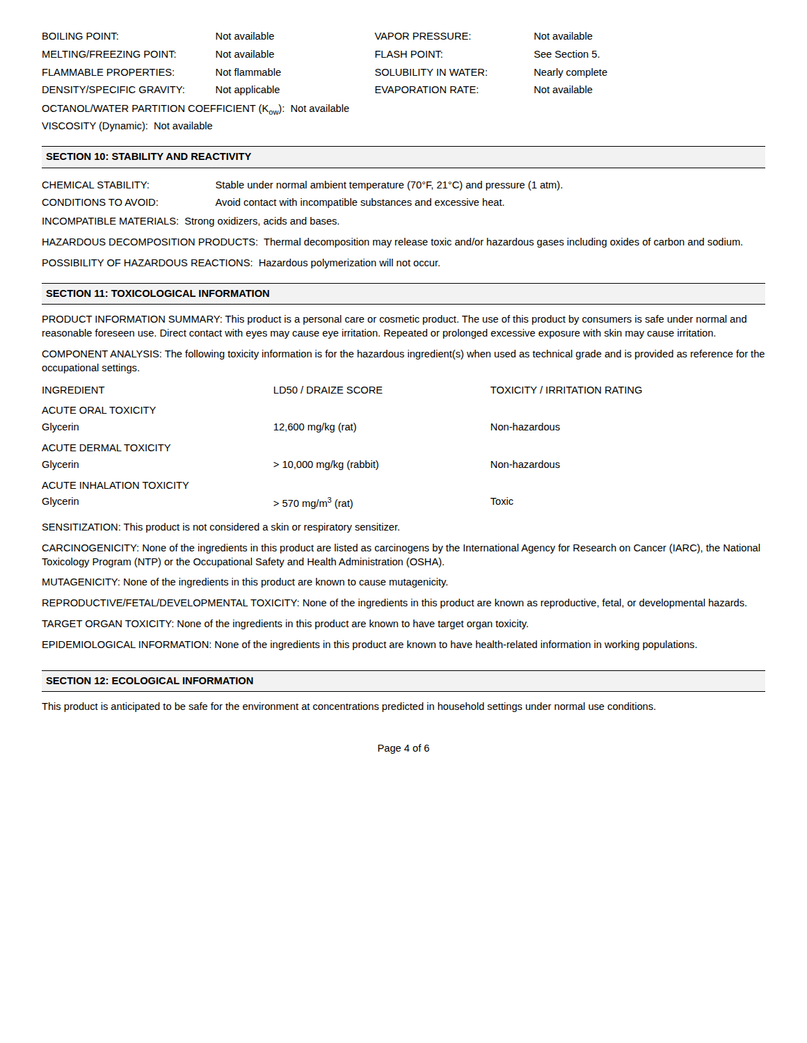| BOILING POINT: | Not available | VAPOR PRESSURE: | Not available |
| MELTING/FREEZING POINT: | Not available | FLASH POINT: | See Section 5. |
| FLAMMABLE PROPERTIES: | Not flammable | SOLUBILITY IN WATER: | Nearly complete |
| DENSITY/SPECIFIC GRAVITY: | Not applicable | EVAPORATION RATE: | Not available |
OCTANOL/WATER PARTITION COEFFICIENT (Kow): Not available
VISCOSITY (Dynamic): Not available
SECTION 10: STABILITY AND REACTIVITY
| CHEMICAL STABILITY: | Stable under normal ambient temperature (70°F, 21°C) and pressure (1 atm). |
| CONDITIONS TO AVOID: | Avoid contact with incompatible substances and excessive heat. |
INCOMPATIBLE MATERIALS: Strong oxidizers, acids and bases.
HAZARDOUS DECOMPOSITION PRODUCTS: Thermal decomposition may release toxic and/or hazardous gases including oxides of carbon and sodium.
POSSIBILITY OF HAZARDOUS REACTIONS: Hazardous polymerization will not occur.
SECTION 11: TOXICOLOGICAL INFORMATION
PRODUCT INFORMATION SUMMARY: This product is a personal care or cosmetic product. The use of this product by consumers is safe under normal and reasonable foreseen use. Direct contact with eyes may cause eye irritation. Repeated or prolonged excessive exposure with skin may cause irritation.
COMPONENT ANALYSIS: The following toxicity information is for the hazardous ingredient(s) when used as technical grade and is provided as reference for the occupational settings.
| INGREDIENT | LD50 / DRAIZE SCORE | TOXICITY / IRRITATION RATING |
| ACUTE ORAL TOXICITY |
| Glycerin | 12,600 mg/kg (rat) | Non-hazardous |
| ACUTE DERMAL TOXICITY |
| Glycerin | > 10,000 mg/kg (rabbit) | Non-hazardous |
| ACUTE INHALATION TOXICITY |
| Glycerin | > 570 mg/m 3 (rat) | Toxic |
SENSITIZATION: This product is not considered a skin or respiratory sensitizer.
CARCINOGENICITY: None of the ingredients in this product are listed as carcinogens by the International Agency for Research on Cancer (IARC), the National Toxicology Program (NTP) or the Occupational Safety and Health Administration (OSHA).
MUTAGENICITY: None of the ingredients in this product are known to cause mutagenicity.
REPRODUCTIVE/FETAL/DEVELOPMENTAL TOXICITY: None of the ingredients in this product are known as reproductive, fetal, or developmental hazards.
TARGET ORGAN TOXICITY: None of the ingredients in this product are known to have target organ toxicity.
EPIDEMIOLOGICAL INFORMATION: None of the ingredients in this product are known to have health-related information in working populations.
SECTION 12: ECOLOGICAL INFORMATION
This product is anticipated to be safe for the environment at concentrations predicted in household settings under normal use conditions.
Page 4 of 6